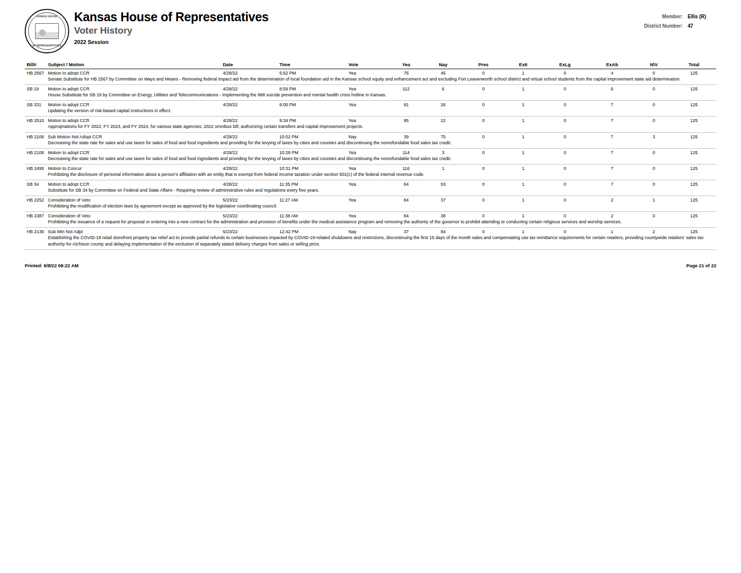KANSAS HOUSE
OF REPRESENTATIVES
Kansas House of Representatives
Voter History
2022 Session
Member: Ellis (R)
District Number: 47
| Bill# | Subject / Motion | Date | Time | Vote | Yea | Nay | Pres | ExII | ExLg | ExAb | N\V | Total |
| --- | --- | --- | --- | --- | --- | --- | --- | --- | --- | --- | --- | --- |
| HB 2567 | Motion to adopt CCR | 4/28/22 | 5:52 PM | Yea | 75 | 45 | 0 | 1 | 0 | 4 | 0 | 125 |
| | Senate Substitute for HB 2567 by Committee on Ways and Means - Removing federal impact aid from the determination of local foundation aid in the Kansas school equity and enhancement act and excluding Fort Leavenworth school district and virtual school students from the capital improvement state aid determination. |
| SB 19 | Motion to adopt CCR | 4/28/22 | 8:59 PM | Yea | 112 | 6 | 0 | 1 | 0 | 6 | 0 | 125 |
| | House Substitute for SB 19 by Committee on Energy, Utilities and Telecommunications - Implementing the 988 suicide prevention and mental health crisis hotline in Kansas. |
| SB 331 | Motion to adopt CCR | 4/28/22 | 9:05 PM | Yea | 91 | 26 | 0 | 1 | 0 | 7 | 0 | 125 |
| | Updating the version of risk-based capital instructions in effect. |
| HB 2510 | Motion to adopt CCR | 4/28/22 | 9:34 PM | Yea | 95 | 22 | 0 | 1 | 0 | 7 | 0 | 125 |
| | Appropriations for FY 2022, FY 2023, and FY 2024, for various state agencies; 2022 omnibus bill; authorizing certain transfers and capital improvement projects. |
| HB 2106 | Sub Motion Not Adopt CCR | 4/28/22 | 10:02 PM | Nay | 39 | 75 | 0 | 1 | 0 | 7 | 3 | 125 |
| | Decreasing the state rate for sales and use taxes for sales of food and food ingredients and providing for the levying of taxes by cities and counties and discontinuing the nonrefundable food sales tax credit. |
| HB 2106 | Motion to adopt CCR | 4/28/22 | 10:28 PM | Yea | 114 | 3 | 0 | 1 | 0 | 7 | 0 | 125 |
| | Decreasing the state rate for sales and use taxes for sales of food and food ingredients and providing for the levying of taxes by cities and counties and discontinuing the nonrefundable food sales tax credit. |
| HB 2495 | Motion to Concur | 4/28/22 | 10:31 PM | Yea | 116 | 1 | 0 | 1 | 0 | 7 | 0 | 125 |
| | Prohibiting the disclosure of personal information about a person's affiliation with an entity that is exempt from federal income taxation under section 501(c) of the federal internal revenue code. |
| SB 34 | Motion to adopt CCR | 4/28/22 | 11:35 PM | Yea | 64 | 53 | 0 | 1 | 0 | 7 | 0 | 125 |
| | Substitute for SB 34 by Committee on Federal and State Affairs - Requiring review of administrative rules and regulations every five years. |
| HB 2252 | Consideration of Veto | 5/23/22 | 11:27 AM | Yea | 84 | 37 | 0 | 1 | 0 | 2 | 1 | 125 |
| | Prohibiting the modification of election laws by agreement except as approved by the legislative coordinating council. |
| HB 2387 | Consideration of Veto | 5/23/22 | 11:38 AM | Yea | 84 | 38 | 0 | 1 | 0 | 2 | 0 | 125 |
| | Prohibiting the issuance of a request for proposal or entering into a new contract for the administration and provision of benefits under the medical assistance program and removing the authority of the governor to prohibit attending or conducting certain religious services and worship services. |
| HB 2136 | Sub Mtn Not Adpt | 5/23/22 | 12:42 PM | Nay | 37 | 84 | 0 | 1 | 0 | 1 | 2 | 125 |
| | Establishing the COVID-19 retail storefront property tax relief act to provide partial refunds to certain businesses impacted by COVID-19-related shutdowns and restrictions, discontinuing the first 15 days of the month sales and compensating use tax remittance requirements for certain retailers, providing countywide retailers' sales tax authority for Atchison county and delaying implementation of the exclusion of separately stated delivery charges from sales or selling price. |
Printed: 6/8/22 09:22 AM
Page 21 of 22